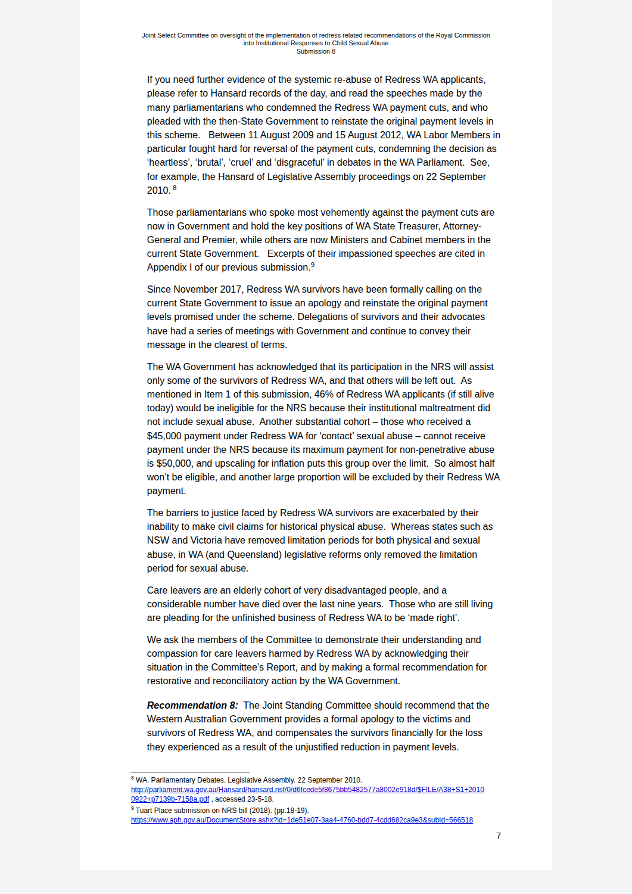Joint Select Committee on oversight of the implementation of redress related recommendations of the Royal Commission into Institutional Responses to Child Sexual Abuse Submission 8
If you need further evidence of the systemic re-abuse of Redress WA applicants, please refer to Hansard records of the day, and read the speeches made by the many parliamentarians who condemned the Redress WA payment cuts, and who pleaded with the then-State Government to reinstate the original payment levels in this scheme. Between 11 August 2009 and 15 August 2012, WA Labor Members in particular fought hard for reversal of the payment cuts, condemning the decision as ‘heartless’, ‘brutal’, ‘cruel’ and ‘disgraceful’ in debates in the WA Parliament. See, for example, the Hansard of Legislative Assembly proceedings on 22 September 2010. 8
Those parliamentarians who spoke most vehemently against the payment cuts are now in Government and hold the key positions of WA State Treasurer, Attorney-General and Premier, while others are now Ministers and Cabinet members in the current State Government. Excerpts of their impassioned speeches are cited in Appendix I of our previous submission.9
Since November 2017, Redress WA survivors have been formally calling on the current State Government to issue an apology and reinstate the original payment levels promised under the scheme. Delegations of survivors and their advocates have had a series of meetings with Government and continue to convey their message in the clearest of terms.
The WA Government has acknowledged that its participation in the NRS will assist only some of the survivors of Redress WA, and that others will be left out. As mentioned in Item 1 of this submission, 46% of Redress WA applicants (if still alive today) would be ineligible for the NRS because their institutional maltreatment did not include sexual abuse. Another substantial cohort – those who received a $45,000 payment under Redress WA for ‘contact’ sexual abuse – cannot receive payment under the NRS because its maximum payment for non-penetrative abuse is $50,000, and upscaling for inflation puts this group over the limit. So almost half won’t be eligible, and another large proportion will be excluded by their Redress WA payment.
The barriers to justice faced by Redress WA survivors are exacerbated by their inability to make civil claims for historical physical abuse. Whereas states such as NSW and Victoria have removed limitation periods for both physical and sexual abuse, in WA (and Queensland) legislative reforms only removed the limitation period for sexual abuse.
Care leavers are an elderly cohort of very disadvantaged people, and a considerable number have died over the last nine years. Those who are still living are pleading for the unfinished business of Redress WA to be ‘made right’.
We ask the members of the Committee to demonstrate their understanding and compassion for care leavers harmed by Redress WA by acknowledging their situation in the Committee’s Report, and by making a formal recommendation for restorative and reconciliatory action by the WA Government.
Recommendation 8: The Joint Standing Committee should recommend that the Western Australian Government provides a formal apology to the victims and survivors of Redress WA, and compensates the survivors financially for the loss they experienced as a result of the unjustified reduction in payment levels.
8 WA. Parliamentary Debates. Legislative Assembly. 22 September 2010.
http://parliament.wa.gov.au/Hansard/hansard.nsf/0/d6fcede5f8675bb5482577a8002e918d/$FILE/A38+S1+2010
0922+p7139b-7158a.pdf , accessed 23-5-18.
9 Tuart Place submission on NRS bill (2018). (pp.18-19).
https://www.aph.gov.au/DocumentStore.ashx?id=1de51e07-3aa4-4760-bdd7-4cdd682ca9e3&subId=566518
7